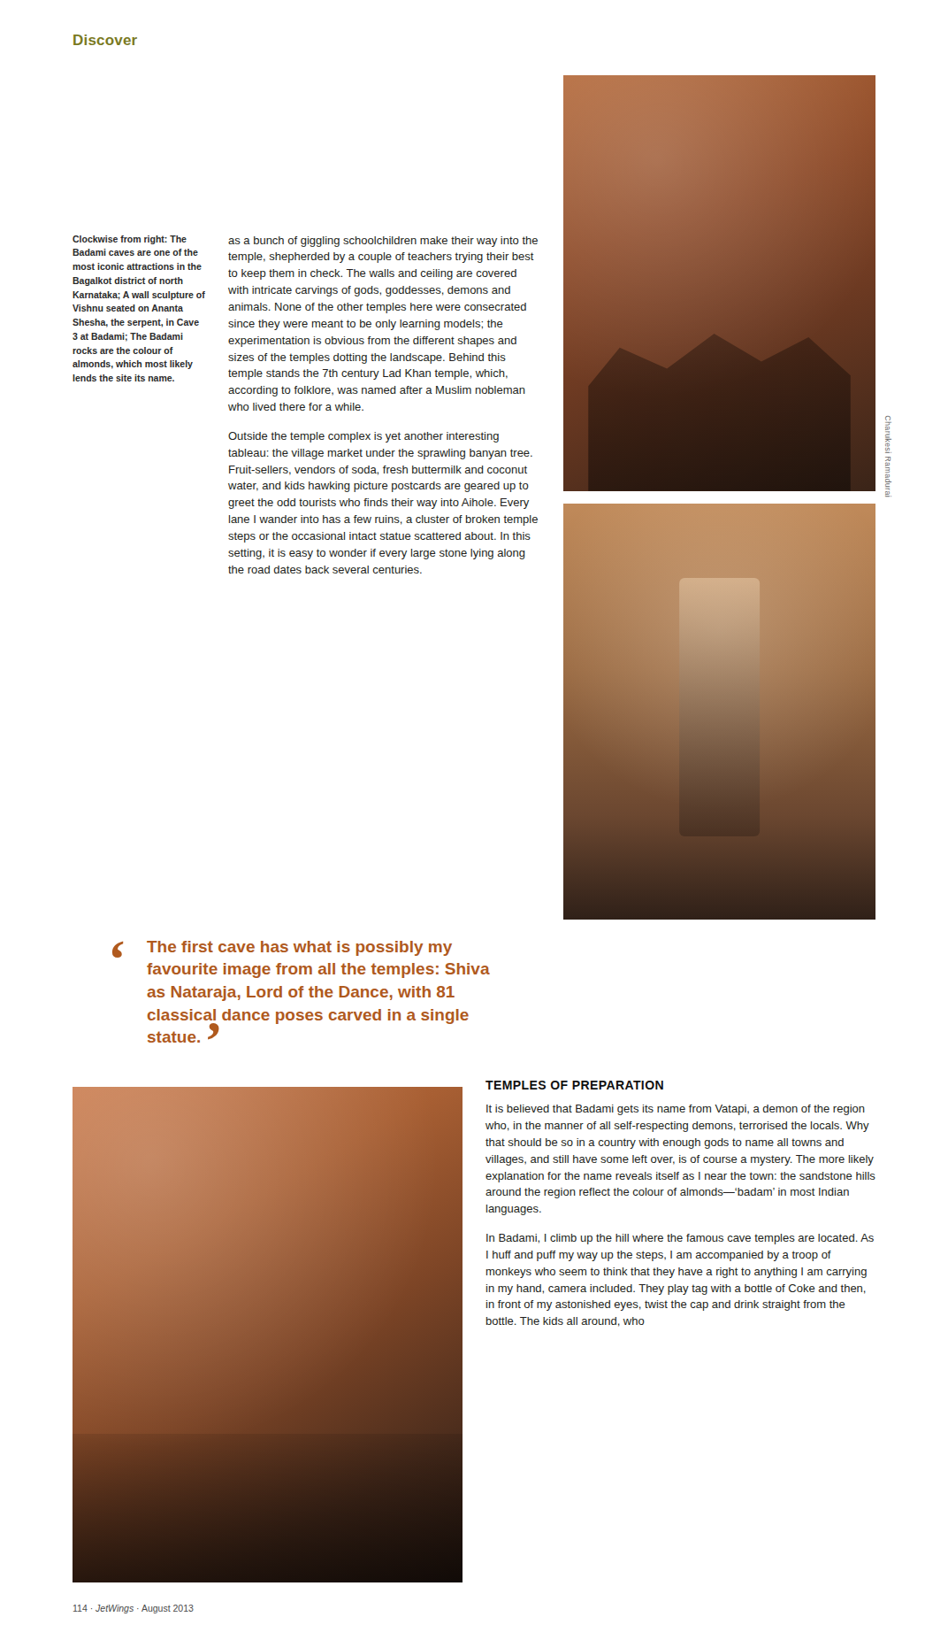Discover
Clockwise from right: The Badami caves are one of the most iconic attractions in the Bagalkot district of north Karnataka; A wall sculpture of Vishnu seated on Ananta Shesha, the serpent, in Cave 3 at Badami; The Badami rocks are the colour of almonds, which most likely lends the site its name.
as a bunch of giggling schoolchildren make their way into the temple, shepherded by a couple of teachers trying their best to keep them in check. The walls and ceiling are covered with intricate carvings of gods, goddesses, demons and animals. None of the other temples here were consecrated since they were meant to be only learning models; the experimentation is obvious from the different shapes and sizes of the temples dotting the landscape. Behind this temple stands the 7th century Lad Khan temple, which, according to folklore, was named after a Muslim nobleman who lived there for a while.
Outside the temple complex is yet another interesting tableau: the village market under the sprawling banyan tree. Fruit-sellers, vendors of soda, fresh buttermilk and coconut water, and kids hawking picture postcards are geared up to greet the odd tourists who finds their way into Aihole. Every lane I wander into has a few ruins, a cluster of broken temple steps or the occasional intact statue scattered about. In this setting, it is easy to wonder if every large stone lying along the road dates back several centuries.
Charukesi Ramadurai
‘ The first cave has what is possibly my favourite image from all the temples: Shiva as Nataraja, Lord of the Dance, with 81 classical dance poses carved in a single statue.’
Temples of Preparation
It is believed that Badami gets its name from Vatapi, a demon of the region who, in the manner of all self-respecting demons, terrorised the locals. Why that should be so in a country with enough gods to name all towns and villages, and still have some left over, is of course a mystery. The more likely explanation for the name reveals itself as I near the town: the sandstone hills around the region reflect the colour of almonds—‘badam’ in most Indian languages.
In Badami, I climb up the hill where the famous cave temples are located. As I huff and puff my way up the steps, I am accompanied by a troop of monkeys who seem to think that they have a right to anything I am carrying in my hand, camera included. They play tag with a bottle of Coke and then, in front of my astonished eyes, twist the cap and drink straight from the bottle. The kids all around, who
114 · JetWings · August 2013